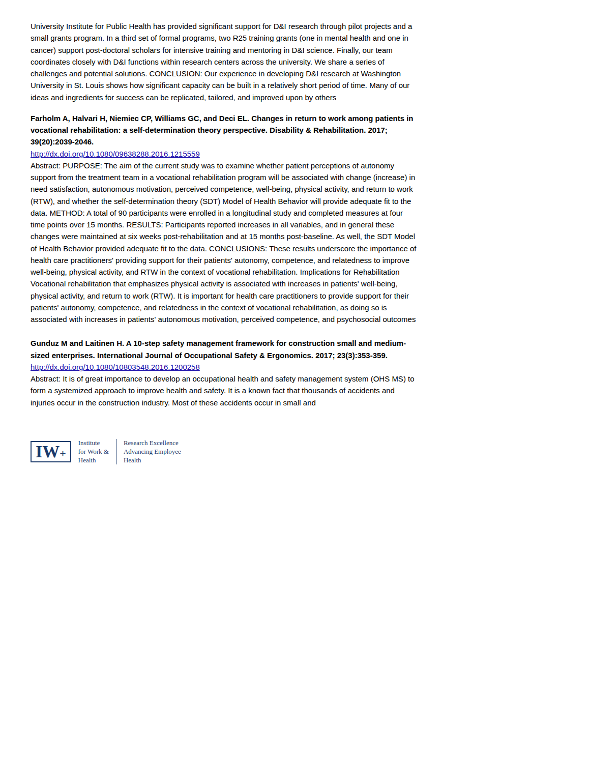University Institute for Public Health has provided significant support for D&I research through pilot projects and a small grants program. In a third set of formal programs, two R25 training grants (one in mental health and one in cancer) support post-doctoral scholars for intensive training and mentoring in D&I science. Finally, our team coordinates closely with D&I functions within research centers across the university. We share a series of challenges and potential solutions. CONCLUSION: Our experience in developing D&I research at Washington University in St. Louis shows how significant capacity can be built in a relatively short period of time. Many of our ideas and ingredients for success can be replicated, tailored, and improved upon by others
Farholm A, Halvari H, Niemiec CP, Williams GC, and Deci EL. Changes in return to work among patients in vocational rehabilitation: a self-determination theory perspective. Disability & Rehabilitation. 2017; 39(20):2039-2046.
http://dx.doi.org/10.1080/09638288.2016.1215559
Abstract: PURPOSE: The aim of the current study was to examine whether patient perceptions of autonomy support from the treatment team in a vocational rehabilitation program will be associated with change (increase) in need satisfaction, autonomous motivation, perceived competence, well-being, physical activity, and return to work (RTW), and whether the self-determination theory (SDT) Model of Health Behavior will provide adequate fit to the data. METHOD: A total of 90 participants were enrolled in a longitudinal study and completed measures at four time points over 15 months. RESULTS: Participants reported increases in all variables, and in general these changes were maintained at six weeks post-rehabilitation and at 15 months post-baseline. As well, the SDT Model of Health Behavior provided adequate fit to the data. CONCLUSIONS: These results underscore the importance of health care practitioners' providing support for their patients' autonomy, competence, and relatedness to improve well-being, physical activity, and RTW in the context of vocational rehabilitation. Implications for Rehabilitation Vocational rehabilitation that emphasizes physical activity is associated with increases in patients' well-being, physical activity, and return to work (RTW). It is important for health care practitioners to provide support for their patients' autonomy, competence, and relatedness in the context of vocational rehabilitation, as doing so is associated with increases in patients' autonomous motivation, perceived competence, and psychosocial outcomes
Gunduz M and Laitinen H. A 10-step safety management framework for construction small and medium-sized enterprises. International Journal of Occupational Safety & Ergonomics. 2017; 23(3):353-359.
http://dx.doi.org/10.1080/10803548.2016.1200258
Abstract: It is of great importance to develop an occupational health and safety management system (OHS MS) to form a systemized approach to improve health and safety. It is a known fact that thousands of accidents and injuries occur in the construction industry. Most of these accidents occur in small and
IW+ Institute
for Work &
Health Research Excellence
Advancing Employee
Health